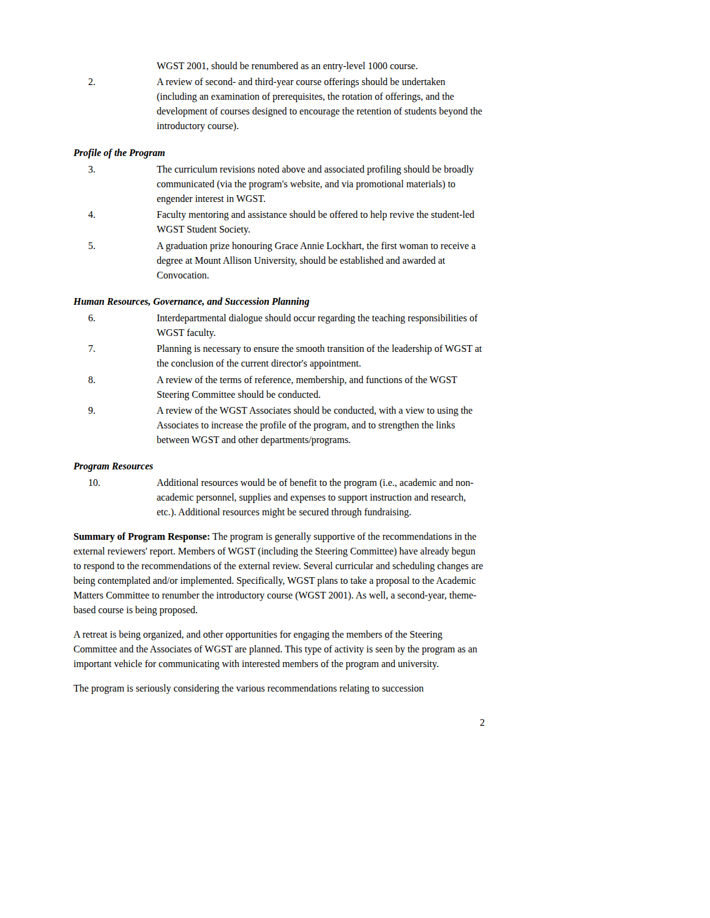WGST 2001, should be renumbered as an entry-level 1000 course.
2. A review of second- and third-year course offerings should be undertaken (including an examination of prerequisites, the rotation of offerings, and the development of courses designed to encourage the retention of students beyond the introductory course).
Profile of the Program
3. The curriculum revisions noted above and associated profiling should be broadly communicated (via the program's website, and via promotional materials) to engender interest in WGST.
4. Faculty mentoring and assistance should be offered to help revive the student-led WGST Student Society.
5. A graduation prize honouring Grace Annie Lockhart, the first woman to receive a degree at Mount Allison University, should be established and awarded at Convocation.
Human Resources, Governance, and Succession Planning
6. Interdepartmental dialogue should occur regarding the teaching responsibilities of WGST faculty.
7. Planning is necessary to ensure the smooth transition of the leadership of WGST at the conclusion of the current director's appointment.
8. A review of the terms of reference, membership, and functions of the WGST Steering Committee should be conducted.
9. A review of the WGST Associates should be conducted, with a view to using the Associates to increase the profile of the program, and to strengthen the links between WGST and other departments/programs.
Program Resources
10. Additional resources would be of benefit to the program (i.e., academic and non-academic personnel, supplies and expenses to support instruction and research, etc.). Additional resources might be secured through fundraising.
Summary of Program Response: The program is generally supportive of the recommendations in the external reviewers' report. Members of WGST (including the Steering Committee) have already begun to respond to the recommendations of the external review. Several curricular and scheduling changes are being contemplated and/or implemented. Specifically, WGST plans to take a proposal to the Academic Matters Committee to renumber the introductory course (WGST 2001). As well, a second-year, theme-based course is being proposed.
A retreat is being organized, and other opportunities for engaging the members of the Steering Committee and the Associates of WGST are planned. This type of activity is seen by the program as an important vehicle for communicating with interested members of the program and university.
The program is seriously considering the various recommendations relating to succession
2